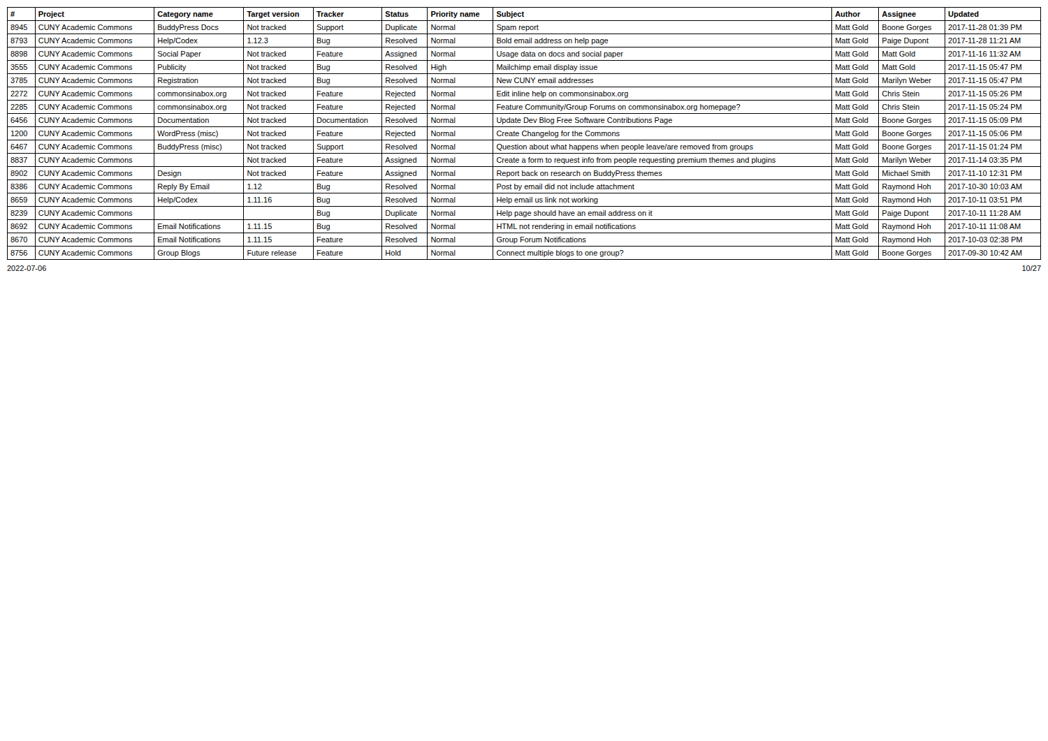| # | Project | Category name | Target version | Tracker | Status | Priority name | Subject | Author | Assignee | Updated |
| --- | --- | --- | --- | --- | --- | --- | --- | --- | --- | --- |
| 8945 | CUNY Academic Commons | BuddyPress Docs | Not tracked | Support | Duplicate | Normal | Spam report | Matt Gold | Boone Gorges | 2017-11-28 01:39 PM |
| 8793 | CUNY Academic Commons | Help/Codex | 1.12.3 | Bug | Resolved | Normal | Bold email address on help page | Matt Gold | Paige Dupont | 2017-11-28 11:21 AM |
| 8898 | CUNY Academic Commons | Social Paper | Not tracked | Feature | Assigned | Normal | Usage data on docs and social paper | Matt Gold | Matt Gold | 2017-11-16 11:32 AM |
| 3555 | CUNY Academic Commons | Publicity | Not tracked | Bug | Resolved | High | Mailchimp email display issue | Matt Gold | Matt Gold | 2017-11-15 05:47 PM |
| 3785 | CUNY Academic Commons | Registration | Not tracked | Bug | Resolved | Normal | New CUNY email addresses | Matt Gold | Marilyn Weber | 2017-11-15 05:47 PM |
| 2272 | CUNY Academic Commons | commonsinabox.org | Not tracked | Feature | Rejected | Normal | Edit inline help on commonsinabox.org | Matt Gold | Chris Stein | 2017-11-15 05:26 PM |
| 2285 | CUNY Academic Commons | commonsinabox.org | Not tracked | Feature | Rejected | Normal | Feature Community/Group Forums on commonsinabox.org homepage? | Matt Gold | Chris Stein | 2017-11-15 05:24 PM |
| 6456 | CUNY Academic Commons | Documentation | Not tracked | Documentation | Resolved | Normal | Update Dev Blog Free Software Contributions Page | Matt Gold | Boone Gorges | 2017-11-15 05:09 PM |
| 1200 | CUNY Academic Commons | WordPress (misc) | Not tracked | Feature | Rejected | Normal | Create Changelog for the Commons | Matt Gold | Boone Gorges | 2017-11-15 05:06 PM |
| 6467 | CUNY Academic Commons | BuddyPress (misc) | Not tracked | Support | Resolved | Normal | Question about what happens when people leave/are removed from groups | Matt Gold | Boone Gorges | 2017-11-15 01:24 PM |
| 8837 | CUNY Academic Commons | | Not tracked | Feature | Assigned | Normal | Create a form to request info from people requesting premium themes and plugins | Matt Gold | Marilyn Weber | 2017-11-14 03:35 PM |
| 8902 | CUNY Academic Commons | Design | Not tracked | Feature | Assigned | Normal | Report back on research on BuddyPress themes | Matt Gold | Michael Smith | 2017-11-10 12:31 PM |
| 8386 | CUNY Academic Commons | Reply By Email | 1.12 | Bug | Resolved | Normal | Post by email did not include attachment | Matt Gold | Raymond Hoh | 2017-10-30 10:03 AM |
| 8659 | CUNY Academic Commons | Help/Codex | 1.11.16 | Bug | Resolved | Normal | Help email us link not working | Matt Gold | Raymond Hoh | 2017-10-11 03:51 PM |
| 8239 | CUNY Academic Commons | | | Bug | Duplicate | Normal | Help page should have an email address on it | Matt Gold | Paige Dupont | 2017-10-11 11:28 AM |
| 8692 | CUNY Academic Commons | Email Notifications | 1.11.15 | Bug | Resolved | Normal | HTML not rendering in email notifications | Matt Gold | Raymond Hoh | 2017-10-11 11:08 AM |
| 8670 | CUNY Academic Commons | Email Notifications | 1.11.15 | Feature | Resolved | Normal | Group Forum Notifications | Matt Gold | Raymond Hoh | 2017-10-03 02:38 PM |
| 8756 | CUNY Academic Commons | Group Blogs | Future release | Feature | Hold | Normal | Connect multiple blogs to one group? | Matt Gold | Boone Gorges | 2017-09-30 10:42 AM |
2022-07-06 10/27